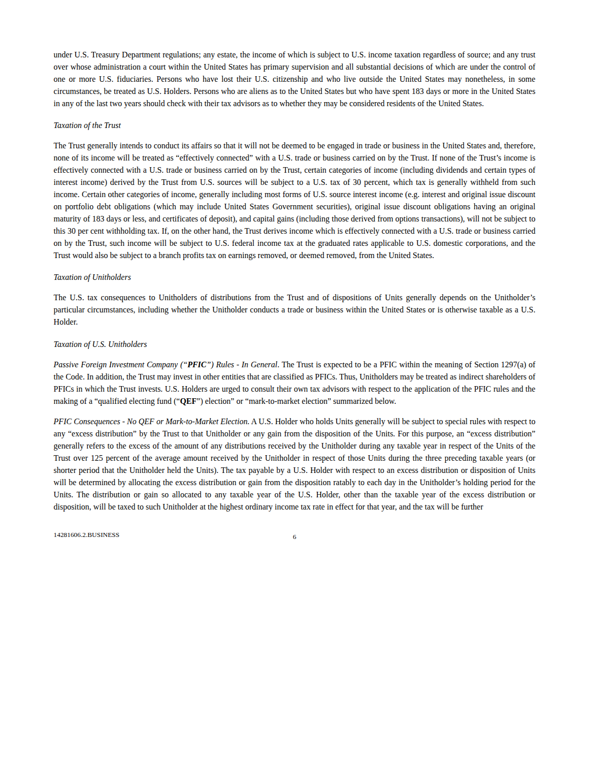under U.S. Treasury Department regulations; any estate, the income of which is subject to U.S. income taxation regardless of source; and any trust over whose administration a court within the United States has primary supervision and all substantial decisions of which are under the control of one or more U.S. fiduciaries. Persons who have lost their U.S. citizenship and who live outside the United States may nonetheless, in some circumstances, be treated as U.S. Holders. Persons who are aliens as to the United States but who have spent 183 days or more in the United States in any of the last two years should check with their tax advisors as to whether they may be considered residents of the United States.
Taxation of the Trust
The Trust generally intends to conduct its affairs so that it will not be deemed to be engaged in trade or business in the United States and, therefore, none of its income will be treated as “effectively connected” with a U.S. trade or business carried on by the Trust. If none of the Trust’s income is effectively connected with a U.S. trade or business carried on by the Trust, certain categories of income (including dividends and certain types of interest income) derived by the Trust from U.S. sources will be subject to a U.S. tax of 30 percent, which tax is generally withheld from such income. Certain other categories of income, generally including most forms of U.S. source interest income (e.g. interest and original issue discount on portfolio debt obligations (which may include United States Government securities), original issue discount obligations having an original maturity of 183 days or less, and certificates of deposit), and capital gains (including those derived from options transactions), will not be subject to this 30 per cent withholding tax. If, on the other hand, the Trust derives income which is effectively connected with a U.S. trade or business carried on by the Trust, such income will be subject to U.S. federal income tax at the graduated rates applicable to U.S. domestic corporations, and the Trust would also be subject to a branch profits tax on earnings removed, or deemed removed, from the United States.
Taxation of Unitholders
The U.S. tax consequences to Unitholders of distributions from the Trust and of dispositions of Units generally depends on the Unitholder’s particular circumstances, including whether the Unitholder conducts a trade or business within the United States or is otherwise taxable as a U.S. Holder.
Taxation of U.S. Unitholders
Passive Foreign Investment Company (“PFIC”) Rules - In General. The Trust is expected to be a PFIC within the meaning of Section 1297(a) of the Code. In addition, the Trust may invest in other entities that are classified as PFICs. Thus, Unitholders may be treated as indirect shareholders of PFICs in which the Trust invests. U.S. Holders are urged to consult their own tax advisors with respect to the application of the PFIC rules and the making of a “qualified electing fund (“QEF”) election” or “mark-to-market election” summarized below.
PFIC Consequences - No QEF or Mark-to-Market Election. A U.S. Holder who holds Units generally will be subject to special rules with respect to any “excess distribution” by the Trust to that Unitholder or any gain from the disposition of the Units. For this purpose, an “excess distribution” generally refers to the excess of the amount of any distributions received by the Unitholder during any taxable year in respect of the Units of the Trust over 125 percent of the average amount received by the Unitholder in respect of those Units during the three preceding taxable years (or shorter period that the Unitholder held the Units). The tax payable by a U.S. Holder with respect to an excess distribution or disposition of Units will be determined by allocating the excess distribution or gain from the disposition ratably to each day in the Unitholder’s holding period for the Units. The distribution or gain so allocated to any taxable year of the U.S. Holder, other than the taxable year of the excess distribution or disposition, will be taxed to such Unitholder at the highest ordinary income tax rate in effect for that year, and the tax will be further
14281606.2.BUSINESS
6